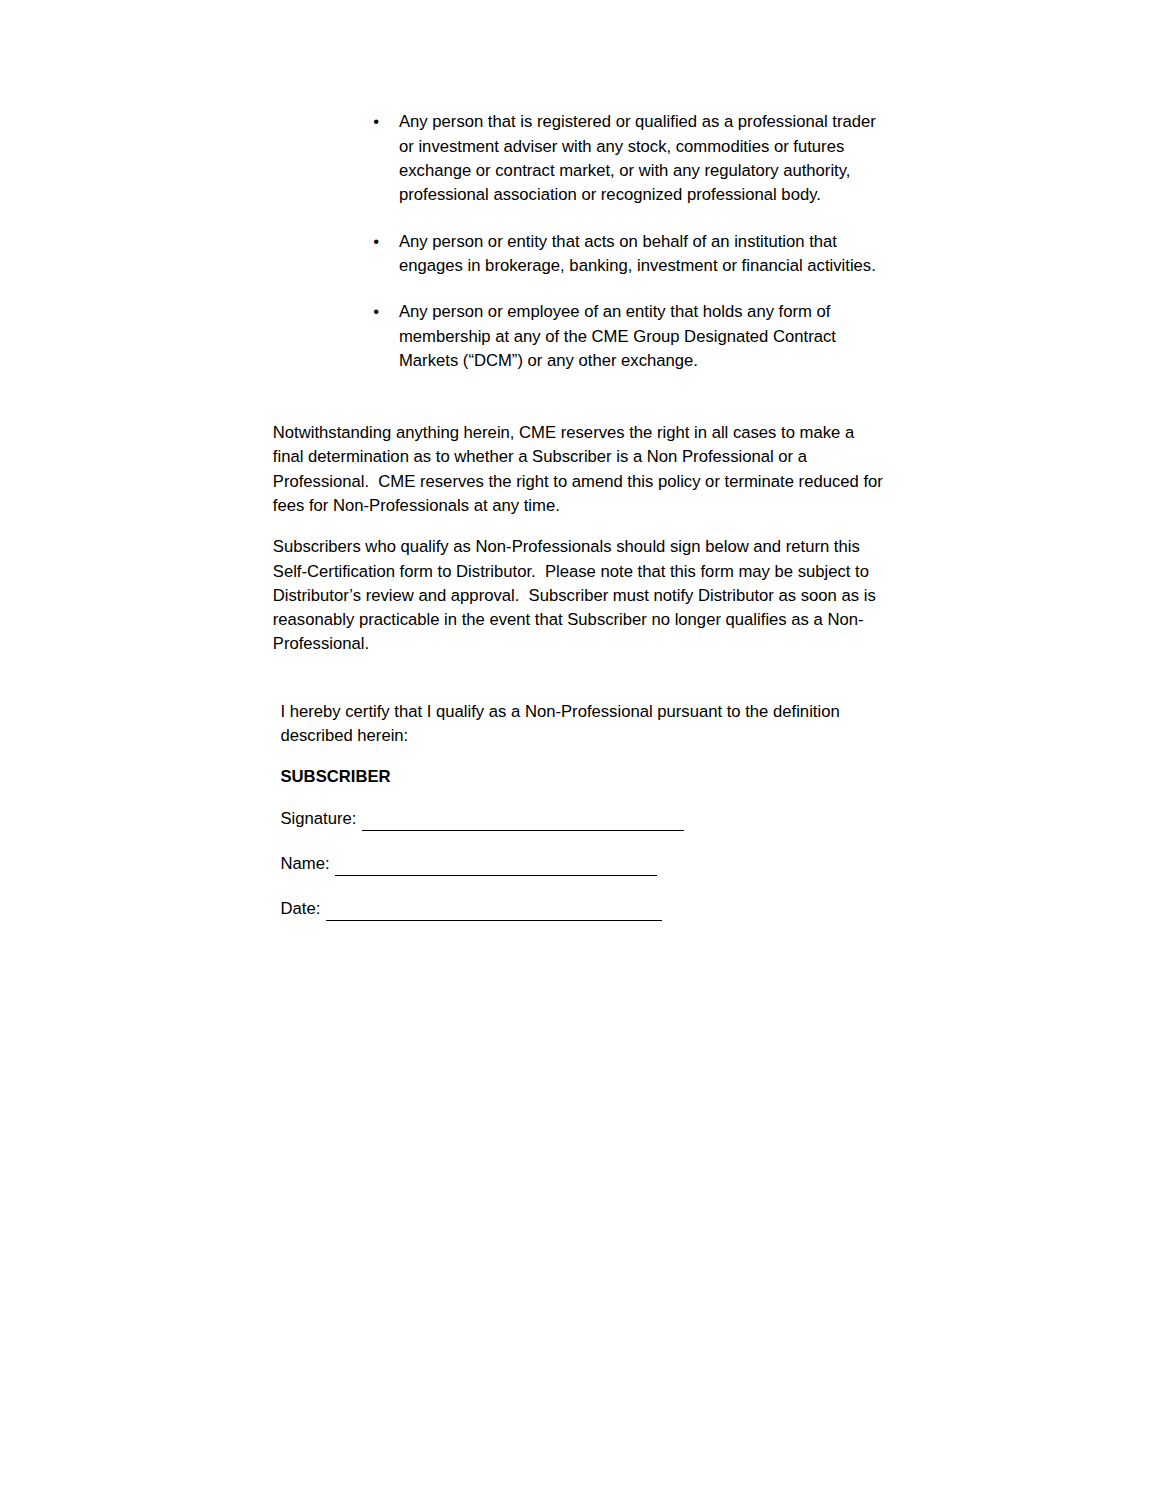Any person that is registered or qualified as a professional trader or investment adviser with any stock, commodities or futures exchange or contract market, or with any regulatory authority, professional association or recognized professional body.
Any person or entity that acts on behalf of an institution that engages in brokerage, banking, investment or financial activities.
Any person or employee of an entity that holds any form of membership at any of the CME Group Designated Contract Markets (“DCM”) or any other exchange.
Notwithstanding anything herein, CME reserves the right in all cases to make a final determination as to whether a Subscriber is a Non Professional or a Professional. CME reserves the right to amend this policy or terminate reduced for fees for Non-Professionals at any time.
Subscribers who qualify as Non-Professionals should sign below and return this Self-Certification form to Distributor. Please note that this form may be subject to Distributor’s review and approval. Subscriber must notify Distributor as soon as is reasonably practicable in the event that Subscriber no longer qualifies as a Non-Professional.
I hereby certify that I qualify as a Non-Professional pursuant to the definition described herein:
SUBSCRIBER
Signature:
Name:
Date: